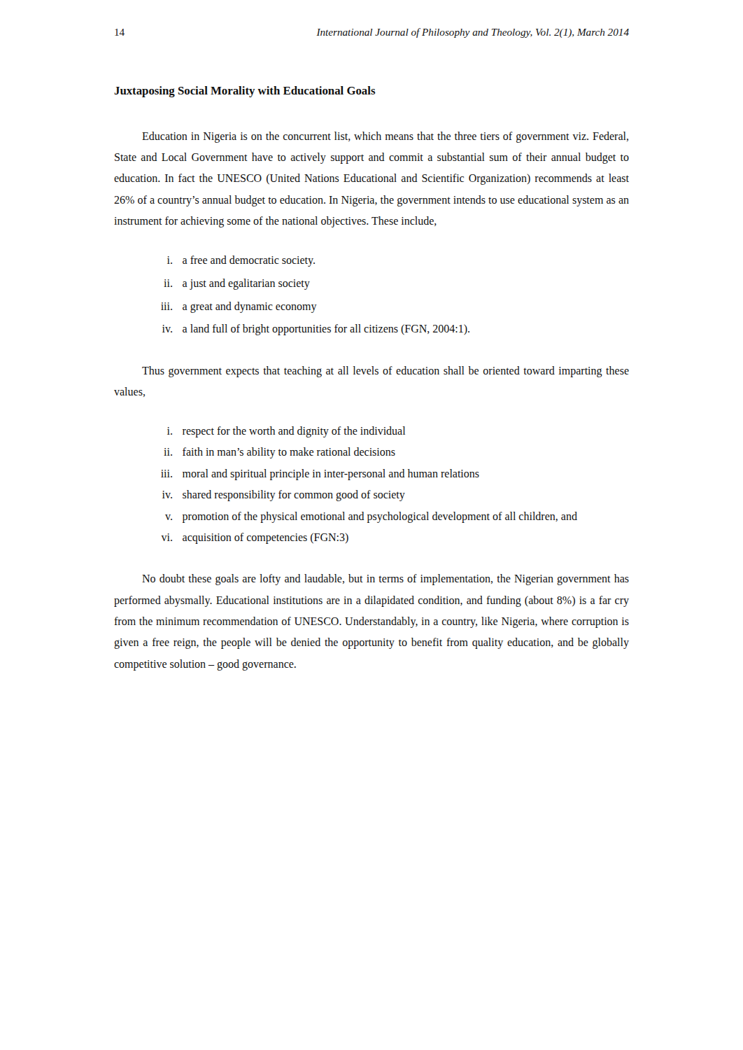14 International Journal of Philosophy and Theology, Vol. 2(1), March 2014
Juxtaposing Social Morality with Educational Goals
Education in Nigeria is on the concurrent list, which means that the three tiers of government viz. Federal, State and Local Government have to actively support and commit a substantial sum of their annual budget to education. In fact the UNESCO (United Nations Educational and Scientific Organization) recommends at least 26% of a country’s annual budget to education. In Nigeria, the government intends to use educational system as an instrument for achieving some of the national objectives. These include,
a free and democratic society.
a just and egalitarian society
a great and dynamic economy
a land full of bright opportunities for all citizens (FGN, 2004:1).
Thus government expects that teaching at all levels of education shall be oriented toward imparting these values,
respect for the worth and dignity of the individual
faith in man’s ability to make rational decisions
moral and spiritual principle in inter-personal and human relations
shared responsibility for common good of society
promotion of the physical emotional and psychological development of all children, and
acquisition of competencies (FGN:3)
No doubt these goals are lofty and laudable, but in terms of implementation, the Nigerian government has performed abysmally. Educational institutions are in a dilapidated condition, and funding (about 8%) is a far cry from the minimum recommendation of UNESCO. Understandably, in a country, like Nigeria, where corruption is given a free reign, the people will be denied the opportunity to benefit from quality education, and be globally competitive solution – good governance.